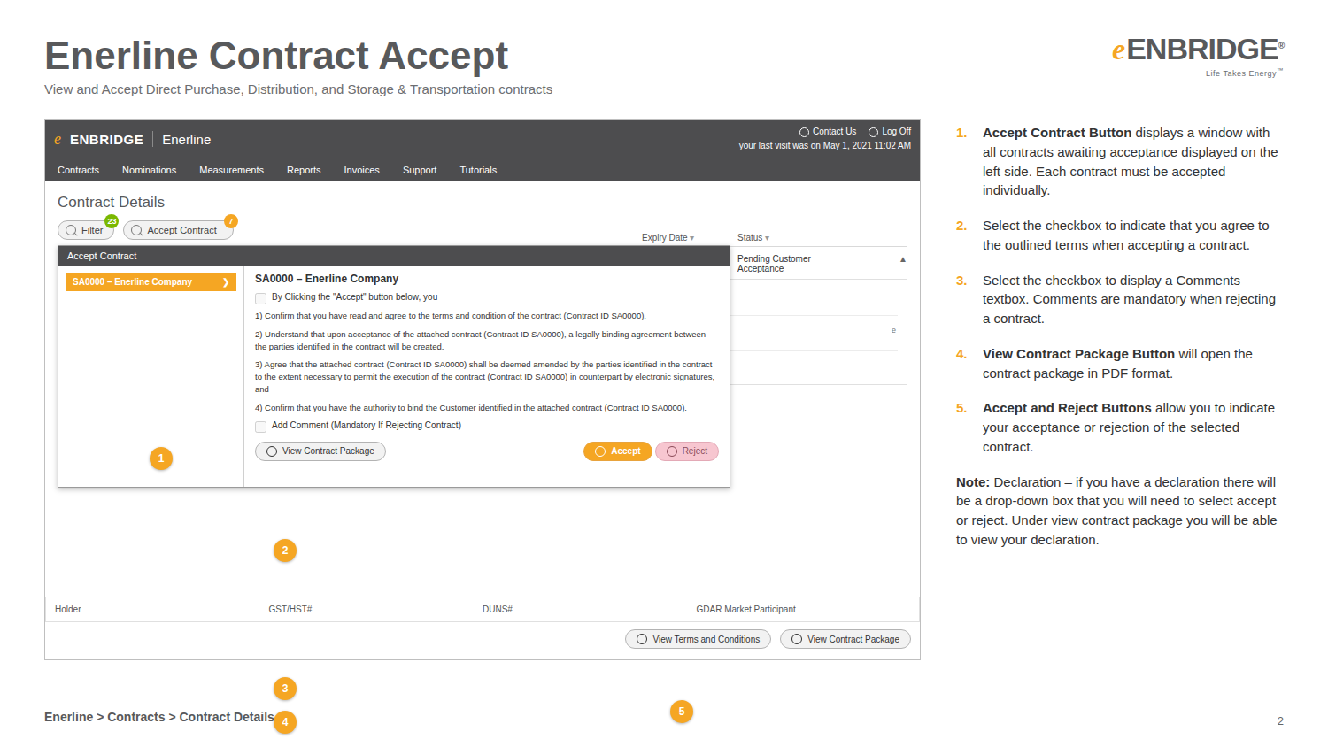e ENBRIDGE®
Life Takes Energy™
Enerline Contract Accept
View and Accept Direct Purchase, Distribution, and Storage & Transportation contracts
eENBRIDGE Enerline
Contact Us Log Off
your last visit was on May 1, 2021 11:02 AM
Contracts Nominations Measurements Reports Invoices Support Tutorials
Contract Details
Filter23 Accept Contract7
Expiry Date ▾
Status ▾
May 31, 2021
Pending Customer
Acceptance
▲
e
Accept Contract
SA0000 – Enerline Company ❯
SA0000 – Enerline Company
By Clicking the "Accept" button below, you
1) Confirm that you have read and agree to the terms and condition of the contract (Contract ID SA0000).
2) Understand that upon acceptance of the attached contract (Contract ID SA0000), a legally binding agreement between the parties identified in the contract will be created.
3) Agree that the attached contract (Contract ID SA0000) shall be deemed amended by the parties identified in the contract to the extent necessary to permit the execution of the contract (Contract ID SA0000) in counterpart by electronic signatures, and
4) Confirm that you have the authority to bind the Customer identified in the attached contract (Contract ID SA0000).
Add Comment (Mandatory If Rejecting Contract)
View Contract Package Accept Reject
1
2
3
4
5
Holder
GST/HST#
DUNS#
GDAR Market Participant
View Terms and Conditions View Contract Package
Accept Contract Button displays a window with all contracts awaiting acceptance displayed on the left side. Each contract must be accepted individually.
Select the checkbox to indicate that you agree to the outlined terms when accepting a contract.
Select the checkbox to display a Comments textbox. Comments are mandatory when rejecting a contract.
View Contract Package Button will open the contract package in PDF format.
Accept and Reject Buttons allow you to indicate your acceptance or rejection of the selected contract.
Note: Declaration – if you have a declaration there will be a drop-down box that you will need to select accept or reject. Under view contract package you will be able to view your declaration.
Enerline > Contracts > Contract Details
2